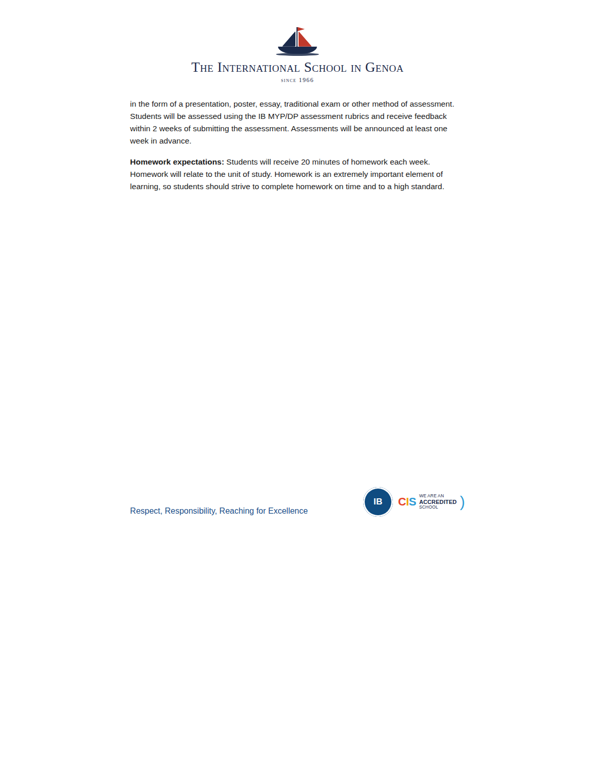The International School in Genoa
since 1966
in the form of a presentation, poster, essay, traditional exam or other method of assessment. Students will be assessed using the IB MYP/DP assessment rubrics and receive feedback within 2 weeks of submitting the assessment. Assessments will be announced at least one week in advance.
Homework expectations: Students will receive 20 minutes of homework each week. Homework will relate to the unit of study. Homework is an extremely important element of learning, so students should strive to complete homework on time and to a high standard.
Respect, Responsibility, Reaching for Excellence
IB
CIS We are an Accredited School )